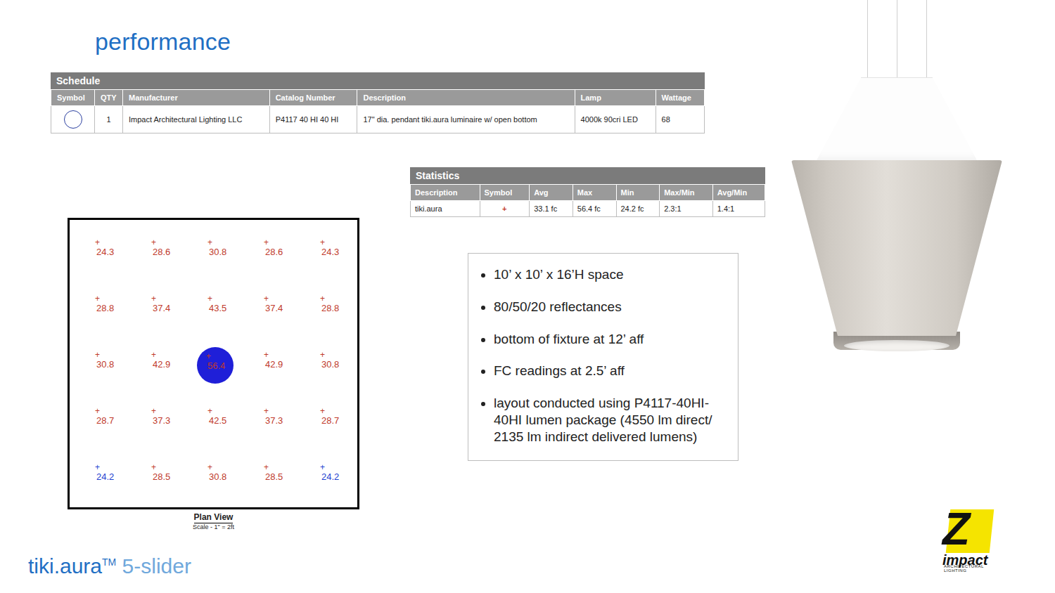performance
Schedule
| Symbol | QTY | Manufacturer | Catalog Number | Description | Lamp | Wattage |
| --- | --- | --- | --- | --- | --- | --- |
| | 1 | Impact Architectural Lighting LLC | P4117 40 HI 40 HI | 17" dia. pendant tiki.aura luminaire w/ open bottom | 4000k 90cri LED | 68 |
Statistics
| Description | Symbol | Avg | Max | Min | Max/Min | Avg/Min |
| --- | --- | --- | --- | --- | --- | --- |
| tiki.aura | + | 33.1 fc | 56.4 fc | 24.2 fc | 2.3:1 | 1.4:1 |
24.3 28.6 30.8 28.6 24.3 28.8 37.4 43.5 37.4 28.8 30.8 42.9 56.4 42.9 30.8 28.7 37.3 42.5 37.3 28.7 24.2 28.5 30.8 28.5 24.2
Plan View Scale - 1" = 2ft
10’ x 10’ x 16’H space
80/50/20 reflectances
bottom of fixture at 12’ aff
FC readings at 2.5’ aff
layout conducted using P4117-40HI-40HI lumen package (4550 lm direct/ 2135 lm indirect delivered lumens)
Z impact ARCHITECTURAL LIGHTING
tiki.auraTM 5-slider